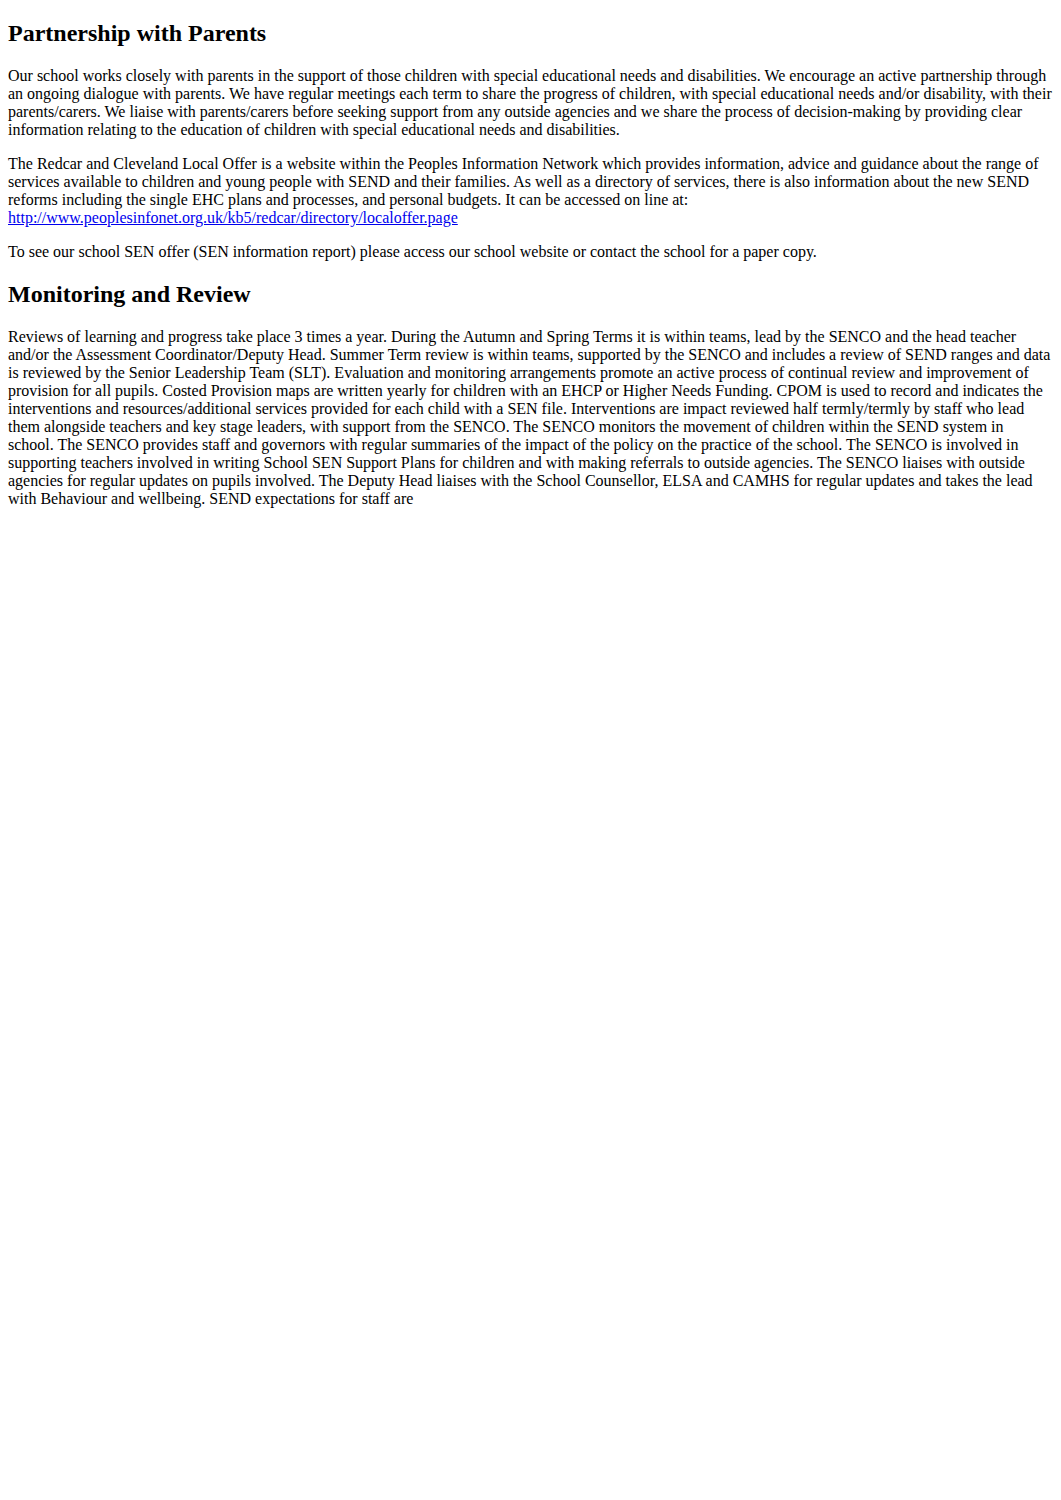Partnership with Parents
Our school works closely with parents in the support of those children with special educational needs and disabilities. We encourage an active partnership through an ongoing dialogue with parents. We have regular meetings each term to share the progress of children, with special educational needs and/or disability, with their parents/carers. We liaise with parents/carers before seeking support from any outside agencies and we share the process of decision-making by providing clear information relating to the education of children with special educational needs and disabilities.
The Redcar and Cleveland Local Offer is a website within the Peoples Information Network which provides information, advice and guidance about the range of services available to children and young people with SEND and their families. As well as a directory of services, there is also information about the new SEND reforms including the single EHC plans and processes, and personal budgets. It can be accessed on line at: http://www.peoplesinfonet.org.uk/kb5/redcar/directory/localoffer.page
To see our school SEN offer (SEN information report) please access our school website or contact the school for a paper copy.
Monitoring and Review
Reviews of learning and progress take place 3 times a year. During the Autumn and Spring Terms it is within teams, lead by the SENCO and the head teacher and/or the Assessment Coordinator/Deputy Head. Summer Term review is within teams, supported by the SENCO and includes a review of SEND ranges and data is reviewed by the Senior Leadership Team (SLT). Evaluation and monitoring arrangements promote an active process of continual review and improvement of provision for all pupils. Costed Provision maps are written yearly for children with an EHCP or Higher Needs Funding. CPOM is used to record and indicates the interventions and resources/additional services provided for each child with a SEN file. Interventions are impact reviewed half termly/termly by staff who lead them alongside teachers and key stage leaders, with support from the SENCO. The SENCO monitors the movement of children within the SEND system in school. The SENCO provides staff and governors with regular summaries of the impact of the policy on the practice of the school. The SENCO is involved in supporting teachers involved in writing School SEN Support Plans for children and with making referrals to outside agencies. The SENCO liaises with outside agencies for regular updates on pupils involved. The Deputy Head liaises with the School Counsellor, ELSA and CAMHS for regular updates and takes the lead with Behaviour and wellbeing. SEND expectations for staff are